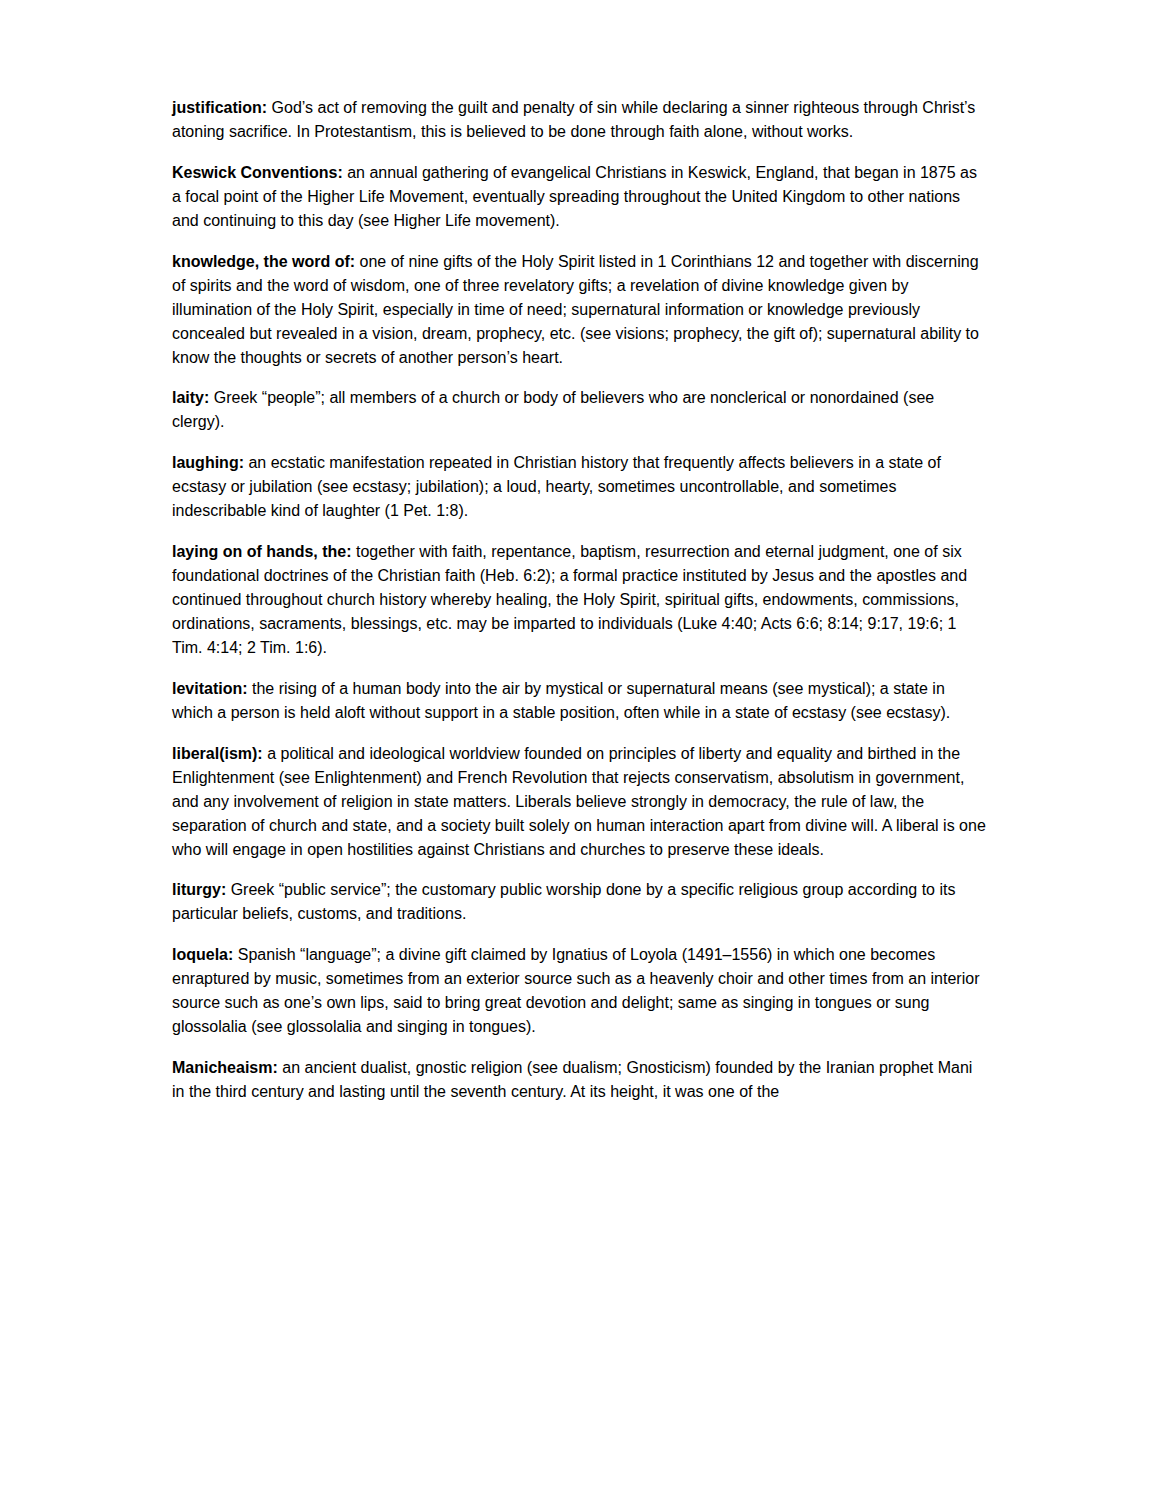justification:
God’s act of removing the guilt and penalty of sin while declaring a sinner righteous through Christ’s atoning sacrifice. In Protestantism, this is believed to be done through faith alone, without works.
Keswick Conventions:
an annual gathering of evangelical Christians in Keswick, England, that began in 1875 as a focal point of the Higher Life Movement, eventually spreading throughout the United Kingdom to other nations and continuing to this day (see Higher Life movement).
knowledge, the word of:
one of nine gifts of the Holy Spirit listed in 1 Corinthians 12 and together with discerning of spirits and the word of wisdom, one of three revelatory gifts; a revelation of divine knowledge given by illumination of the Holy Spirit, especially in time of need; supernatural information or knowledge previously concealed but revealed in a vision, dream, prophecy, etc. (see visions; prophecy, the gift of); supernatural ability to know the thoughts or secrets of another person’s heart.
laity:
Greek “people”; all members of a church or body of believers who are nonclerical or nonordained (see clergy).
laughing:
an ecstatic manifestation repeated in Christian history that frequently affects believers in a state of ecstasy or jubilation (see ecstasy; jubilation); a loud, hearty, sometimes uncontrollable, and sometimes indescribable kind of laughter (1 Pet. 1:8).
laying on of hands, the:
together with faith, repentance, baptism, resurrection and eternal judgment, one of six foundational doctrines of the Christian faith (Heb. 6:2); a formal practice instituted by Jesus and the apostles and continued throughout church history whereby healing, the Holy Spirit, spiritual gifts, endowments, commissions, ordinations, sacraments, blessings, etc. may be imparted to individuals (Luke 4:40; Acts 6:6; 8:14; 9:17, 19:6; 1 Tim. 4:14; 2 Tim. 1:6).
levitation:
the rising of a human body into the air by mystical or supernatural means (see mystical); a state in which a person is held aloft without support in a stable position, often while in a state of ecstasy (see ecstasy).
liberal(ism):
a political and ideological worldview founded on principles of liberty and equality and birthed in the Enlightenment (see Enlightenment) and French Revolution that rejects conservatism, absolutism in government, and any involvement of religion in state matters. Liberals believe strongly in democracy, the rule of law, the separation of church and state, and a society built solely on human interaction apart from divine will. A liberal is one who will engage in open hostilities against Christians and churches to preserve these ideals.
liturgy:
Greek “public service”; the customary public worship done by a specific religious group according to its particular beliefs, customs, and traditions.
loquela:
Spanish “language”; a divine gift claimed by Ignatius of Loyola (1491–1556) in which one becomes enraptured by music, sometimes from an exterior source such as a heavenly choir and other times from an interior source such as one’s own lips, said to bring great devotion and delight; same as singing in tongues or sung glossolalia (see glossolalia and singing in tongues).
Manicheaism:
an ancient dualist, gnostic religion (see dualism; Gnosticism) founded by the Iranian prophet Mani in the third century and lasting until the seventh century. At its height, it was one of the